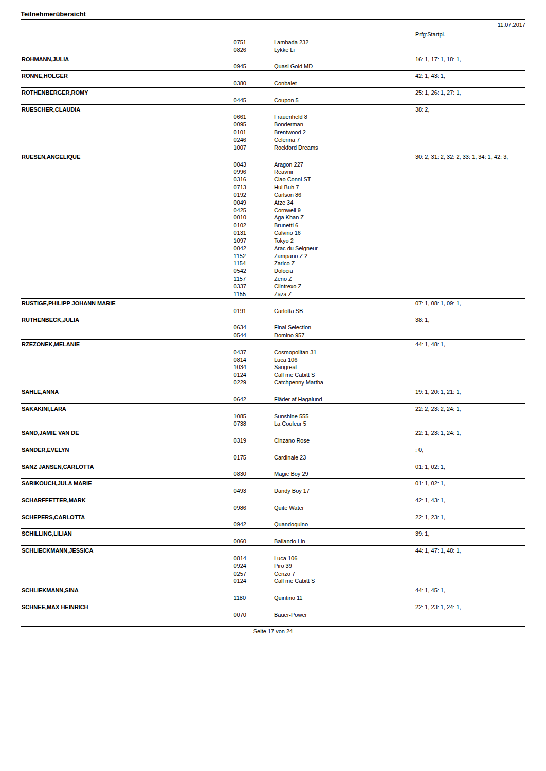Teilnehmerübersicht
11.07.2017
| | | | Prfg:Startpl. |
| | 0751 | Lambada 232 | |
| | 0826 | Lykke Li | |
| ROHMANN,JULIA | | | 16: 1, 17: 1, 18: 1, |
| | 0945 | Quasi Gold MD | |
| RONNE,HOLGER | | | 42: 1, 43: 1, |
| | 0380 | Conbalet | |
| ROTHENBERGER,ROMY | | | 25: 1, 26: 1, 27: 1, |
| | 0445 | Coupon 5 | |
| RUESCHER,CLAUDIA | | | 38: 2, |
| | 0661 | Frauenheld 8 | |
| | 0095 | Bonderman | |
| | 0101 | Brentwood 2 | |
| | 0246 | Celerina 7 | |
| | 1007 | Rockford Dreams | |
| RUESEN,ANGELIQUE | | | 30: 2, 31: 2, 32: 2, 33: 1, 34: 1, 42: 3, |
| | 0043 | Aragon 227 | |
| | 0996 | Reavnir | |
| | 0316 | Ciao Conni ST | |
| | 0713 | Hui Buh 7 | |
| | 0192 | Carlson 86 | |
| | 0049 | Atze 34 | |
| | 0425 | Cornwell 9 | |
| | 0010 | Aga Khan Z | |
| | 0102 | Brunetti 6 | |
| | 0131 | Calvino 16 | |
| | 1097 | Tokyo 2 | |
| | 0042 | Arac du Seigneur | |
| | 1152 | Zampano Z 2 | |
| | 1154 | Zarico Z | |
| | 0542 | Dolocia | |
| | 1157 | Zeno Z | |
| | 0337 | Clintrexo Z | |
| | 1155 | Zaza Z | |
| RUSTIGE,PHILIPP JOHANN MARIE | | | 07: 1, 08: 1, 09: 1, |
| | 0191 | Carlotta SB | |
| RUTHENBECK,JULIA | | | 38: 1, |
| | 0634 | Final Selection | |
| | 0544 | Domino 957 | |
| RZEZONEK,MELANIE | | | 44: 1, 48: 1, |
| | 0437 | Cosmopolitan 31 | |
| | 0814 | Luca 106 | |
| | 1034 | Sangreal | |
| | 0124 | Call me Cabitt S | |
| | 0229 | Catchpenny Martha | |
| SAHLE,ANNA | | | 19: 1, 20: 1, 21: 1, |
| | 0642 | Fläder af Hagalund | |
| SAKAKINI,LARA | | | 22: 2, 23: 2, 24: 1, |
| | 1085 | Sunshine 555 | |
| | 0738 | La Couleur 5 | |
| SAND,JAMIE VAN DE | | | 22: 1, 23: 1, 24: 1, |
| | 0319 | Cinzano Rose | |
| SANDER,EVELYN | | | : 0, |
| | 0175 | Cardinale 23 | |
| SANZ JANSEN,CARLOTTA | | | 01: 1, 02: 1, |
| | 0830 | Magic Boy 29 | |
| SARIKOUCH,JULA MARIE | | | 01: 1, 02: 1, |
| | 0493 | Dandy Boy 17 | |
| SCHARFFETTER,MARK | | | 42: 1, 43: 1, |
| | 0986 | Quite Water | |
| SCHEPERS,CARLOTTA | | | 22: 1, 23: 1, |
| | 0942 | Quandoquino | |
| SCHILLING,LILIAN | | | 39: 1, |
| | 0060 | Bailando Lin | |
| SCHLIECKMANN,JESSICA | | | 44: 1, 47: 1, 48: 1, |
| | 0814 | Luca 106 | |
| | 0924 | Piro 39 | |
| | 0257 | Cenzo 7 | |
| | 0124 | Call me Cabitt S | |
| SCHLIEKMANN,SINA | | | 44: 1, 45: 1, |
| | 1180 | Quintino 11 | |
| SCHNEE,MAX HEINRICH | | | 22: 1, 23: 1, 24: 1, |
| | 0070 | Bauer-Power | |
Seite 17 von 24